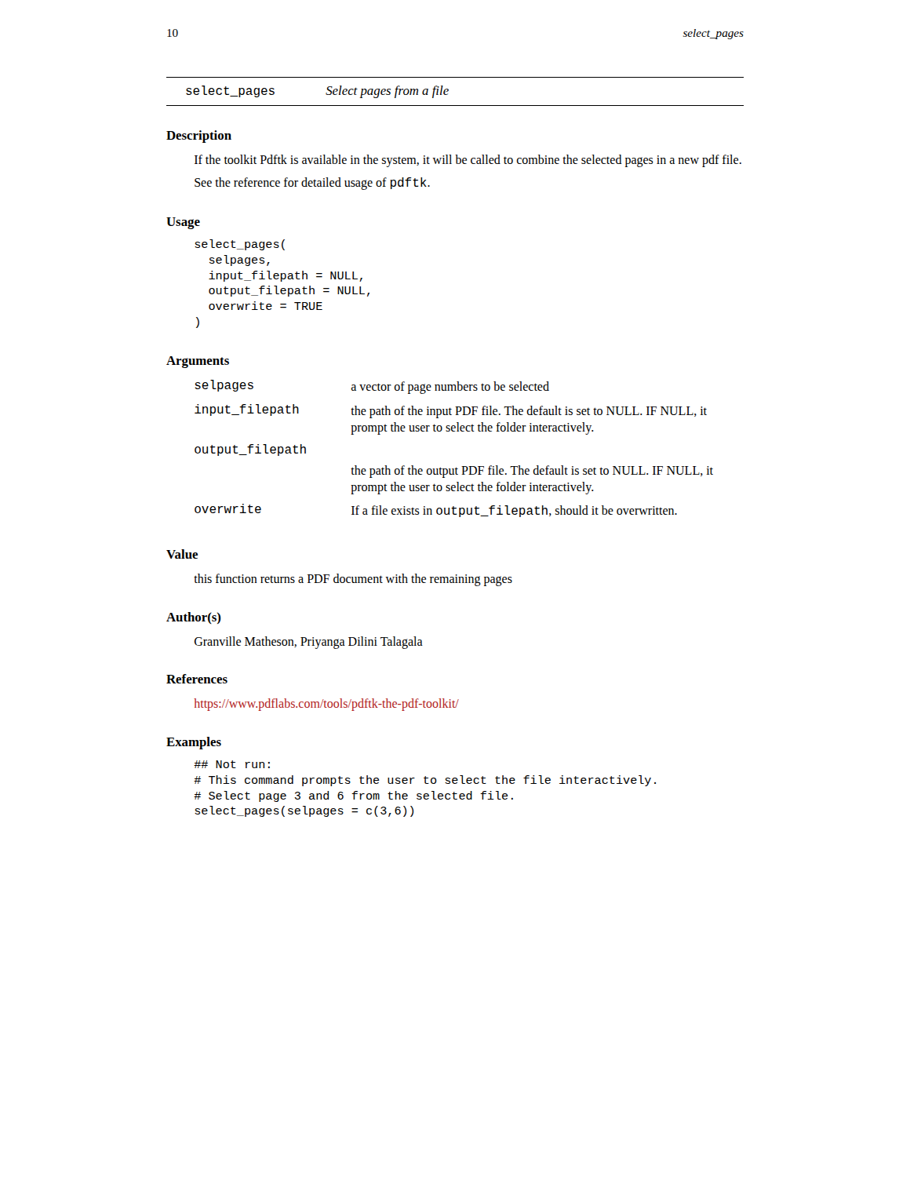10 select_pages
select_pages Select pages from a file
Description
If the toolkit Pdftk is available in the system, it will be called to combine the selected pages in a new pdf file.
See the reference for detailed usage of pdftk.
Usage
select_pages(
  selpages,
  input_filepath = NULL,
  output_filepath = NULL,
  overwrite = TRUE
)
Arguments
selpages
a vector of page numbers to be selected
input_filepath
the path of the input PDF file. The default is set to NULL. IF NULL, it prompt the user to select the folder interactively.
output_filepath
the path of the output PDF file. The default is set to NULL. IF NULL, it prompt the user to select the folder interactively.
overwrite
If a file exists in output_filepath, should it be overwritten.
Value
this function returns a PDF document with the remaining pages
Author(s)
Granville Matheson, Priyanga Dilini Talagala
References
https://www.pdflabs.com/tools/pdftk-the-pdf-toolkit/
Examples
## Not run:
# This command prompts the user to select the file interactively.
# Select page 3 and 6 from the selected file.
select_pages(selpages = c(3,6))